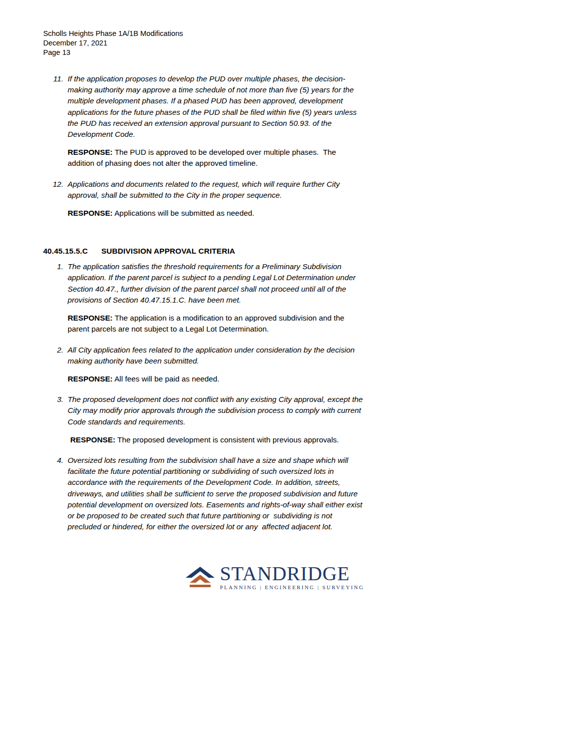Scholls Heights Phase 1A/1B Modifications
December 17, 2021
Page 13
11.
If the application proposes to develop the PUD over multiple phases, the decision-making authority may approve a time schedule of not more than five (5) years for the multiple development phases. If a phased PUD has been approved, development applications for the future phases of the PUD shall be filed within five (5) years unless the PUD has received an extension approval pursuant to Section 50.93. of the Development Code.
RESPONSE: The PUD is approved to be developed over multiple phases. The addition of phasing does not alter the approved timeline.
12.
Applications and documents related to the request, which will require further City approval, shall be submitted to the City in the proper sequence.
RESPONSE: Applications will be submitted as needed.
40.45.15.5.CSUBDIVISION APPROVAL CRITERIA
1.
The application satisfies the threshold requirements for a Preliminary Subdivision application. If the parent parcel is subject to a pending Legal Lot Determination under Section 40.47., further division of the parent parcel shall not proceed until all of the provisions of Section 40.47.15.1.C. have been met.
RESPONSE: The application is a modification to an approved subdivision and the parent parcels are not subject to a Legal Lot Determination.
2.
All City application fees related to the application under consideration by the decision making authority have been submitted.
RESPONSE: All fees will be paid as needed.
3.
The proposed development does not conflict with any existing City approval, except the City may modify prior approvals through the subdivision process to comply with current Code standards and requirements.
RESPONSE: The proposed development is consistent with previous approvals.
4.
Oversized lots resulting from the subdivision shall have a size and shape which will facilitate the future potential partitioning or subdividing of such oversized lots in accordance with the requirements of the Development Code. In addition, streets, driveways, and utilities shall be sufficient to serve the proposed subdivision and future potential development on oversized lots. Easements and rights-of-way shall either exist or be proposed to be created such that future partitioning or subdividing is not precluded or hindered, for either the oversized lot or any affected adjacent lot.
STANDRIDGE
PLANNING | ENGINEERING | SURVEYING